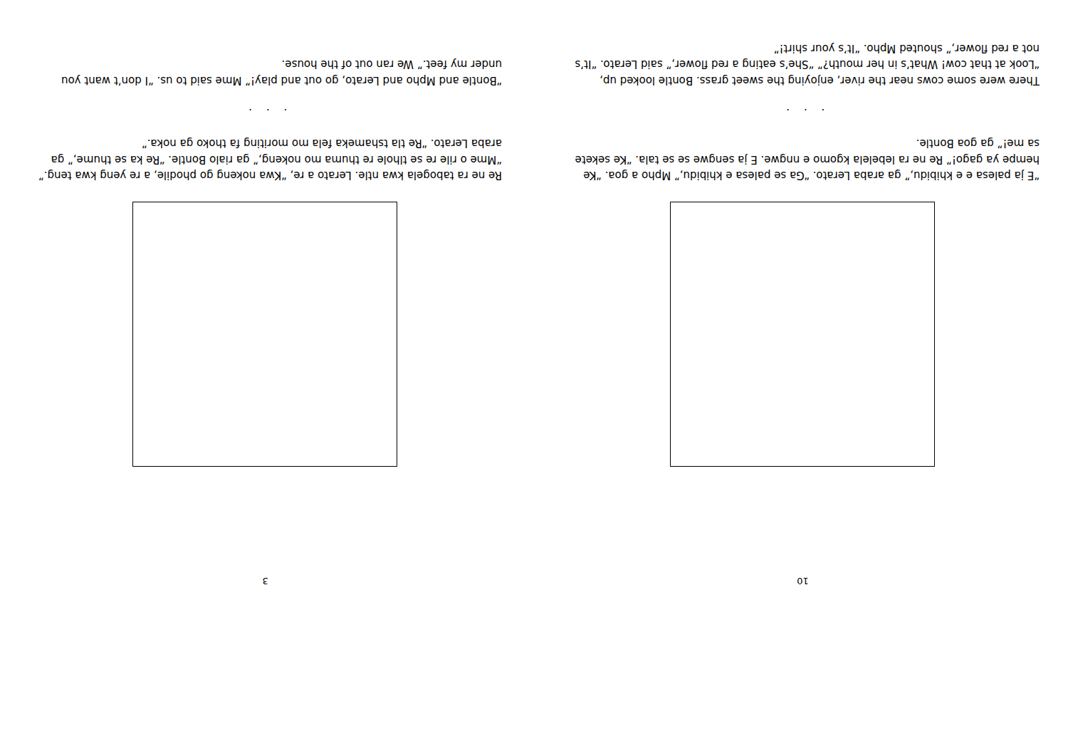10
“E ja palesa e e khibidu,” ga araba Lerato. “Ga se palesa e khibidu,” Mpho a goa. “Ke hempe ya gago!” Re ne ra lebelela kgomo e nngwe. E ja sengwe se se tala. “Ke sekete sa me!” ga goa Bontle.
· · ·
There were some cows near the river, enjoying the sweet grass. Bontle looked up, “Look at that cow! What’s in her mouth?” “She’s eating a red flower,” said Lerato. “It’s not a red flower,” shouted Mpho. “It’s your shirt!”
3
Re ne ra tabogela kwa ntle. Lerato a re, “Kwa nokeng go phodile, a re yeng kwa teng.” “Mme o rile re se tlhole re thuma mo nokeng,” ga rialo Bontle. “Re ka se thume,” ga araba Lerato. “Re tla tshameka fela mo moriting fa thoko ga noka.”
· · ·
“Bontle and Mpho and Lerato, go out and play!” Mme said to us. “I don’t want you under my feet.” We ran out of the house.